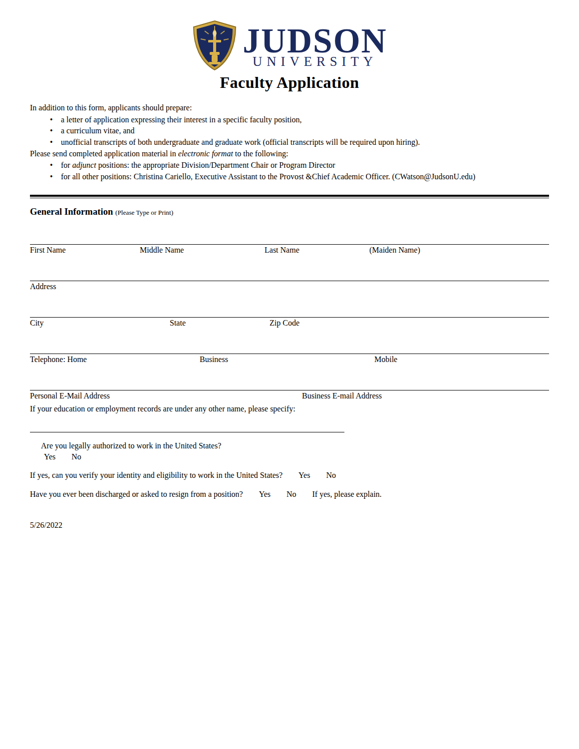JUDSON
UNIVERSITY
Faculty Application
In addition to this form, applicants should prepare:
a letter of application expressing their interest in a specific faculty position,
a curriculum vitae, and
unofficial transcripts of both undergraduate and graduate work (official transcripts will be required upon hiring).
Please send completed application material in electronic format to the following:
for adjunct positions: the appropriate Division/Department Chair or Program Director
for all other positions: Christina Cariello, Executive Assistant to the Provost &Chief Academic Officer. (CWatson@JudsonU.edu)
General Information (Please Type or Print)
First Name Middle Name Last Name (Maiden Name)
Address
City State Zip Code
Telephone: Home Business Mobile
Personal E-Mail Address Business E-mail Address
If your education or employment records are under any other name, please specify:
Are you legally authorized to work in the United States? Yes No
If yes, can you verify your identity and eligibility to work in the United States? Yes No
Have you ever been discharged or asked to resign from a position? Yes No If yes, please explain.
5/26/2022